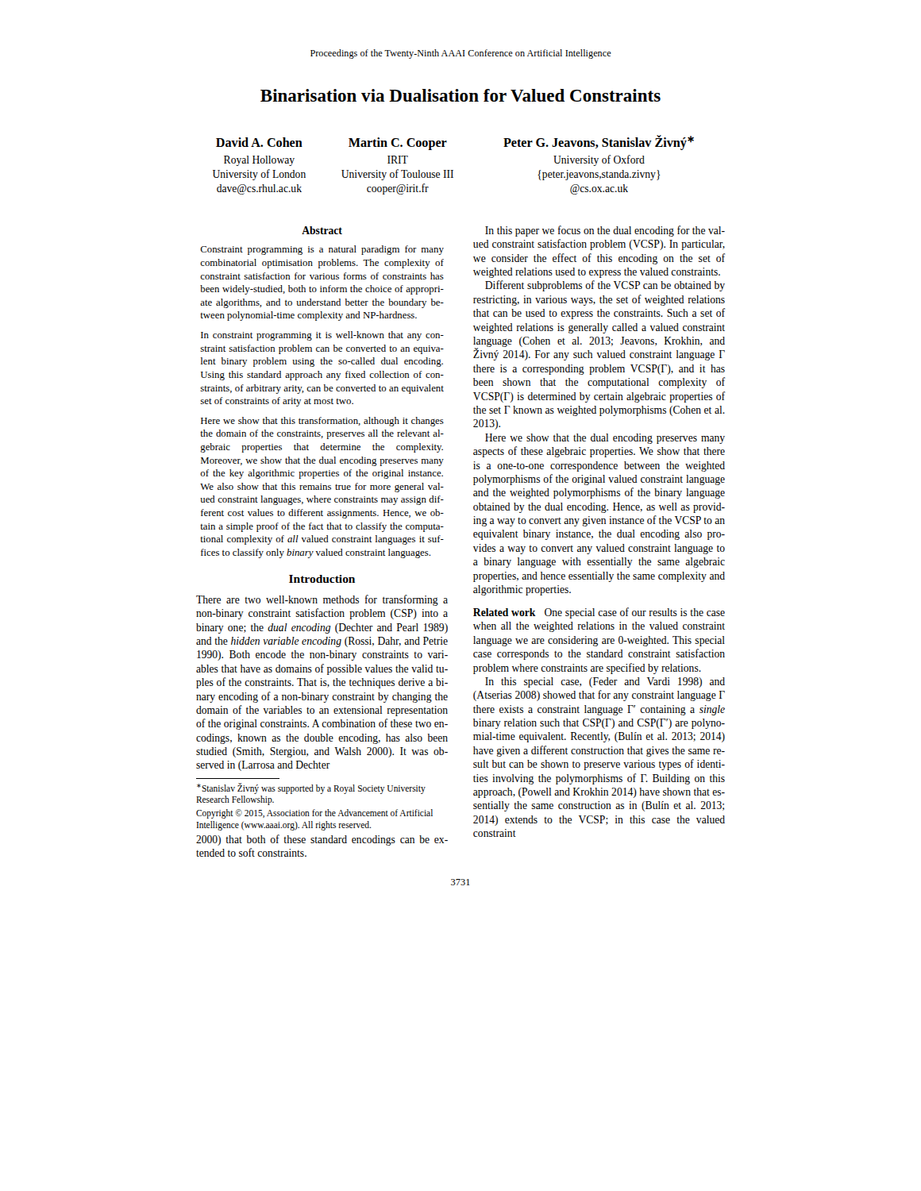Proceedings of the Twenty-Ninth AAAI Conference on Artificial Intelligence
Binarisation via Dualisation for Valued Constraints
| David A. Cohen Royal Holloway University of London dave@cs.rhul.ac.uk | Martin C. Cooper IRIT University of Toulouse III cooper@irit.fr | Peter G. Jeavons, Stanislav Živný ∗ University of Oxford {peter.jeavons,standa.zivny} @cs.ox.ac.uk |
Abstract
Constraint programming is a natural paradigm for many combinatorial optimisation problems. The complexity of constraint satisfaction for various forms of constraints has been widely-studied, both to inform the choice of appropriate algorithms, and to understand better the boundary between polynomial-time complexity and NP-hardness.
In constraint programming it is well-known that any constraint satisfaction problem can be converted to an equivalent binary problem using the so-called dual encoding. Using this standard approach any fixed collection of constraints, of arbitrary arity, can be converted to an equivalent set of constraints of arity at most two.
Here we show that this transformation, although it changes the domain of the constraints, preserves all the relevant algebraic properties that determine the complexity. Moreover, we show that the dual encoding preserves many of the key algorithmic properties of the original instance. We also show that this remains true for more general valued constraint languages, where constraints may assign different cost values to different assignments. Hence, we obtain a simple proof of the fact that to classify the computational complexity of all valued constraint languages it suffices to classify only binary valued constraint languages.
Introduction
There are two well-known methods for transforming a non-binary constraint satisfaction problem (CSP) into a binary one; the dual encoding (Dechter and Pearl 1989) and the hidden variable encoding (Rossi, Dahr, and Petrie 1990). Both encode the non-binary constraints to variables that have as domains of possible values the valid tuples of the constraints. That is, the techniques derive a binary encoding of a non-binary constraint by changing the domain of the variables to an extensional representation of the original constraints. A combination of these two encodings, known as the double encoding, has also been studied (Smith, Stergiou, and Walsh 2000). It was observed in (Larrosa and Dechter
∗Stanislav Živný was supported by a Royal Society University Research Fellowship.
Copyright © 2015, Association for the Advancement of Artificial Intelligence (www.aaai.org). All rights reserved.
2000) that both of these standard encodings can be extended to soft constraints.
In this paper we focus on the dual encoding for the valued constraint satisfaction problem (VCSP). In particular, we consider the effect of this encoding on the set of weighted relations used to express the valued constraints.
Different subproblems of the VCSP can be obtained by restricting, in various ways, the set of weighted relations that can be used to express the constraints. Such a set of weighted relations is generally called a valued constraint language (Cohen et al. 2013; Jeavons, Krokhin, and Živný 2014). For any such valued constraint language Γ there is a corresponding problem VCSP(Γ), and it has been shown that the computational complexity of VCSP(Γ) is determined by certain algebraic properties of the set Γ known as weighted polymorphisms (Cohen et al. 2013).
Here we show that the dual encoding preserves many aspects of these algebraic properties. We show that there is a one-to-one correspondence between the weighted polymorphisms of the original valued constraint language and the weighted polymorphisms of the binary language obtained by the dual encoding. Hence, as well as providing a way to convert any given instance of the VCSP to an equivalent binary instance, the dual encoding also provides a way to convert any valued constraint language to a binary language with essentially the same algebraic properties, and hence essentially the same complexity and algorithmic properties.
Related work One special case of our results is the case when all the weighted relations in the valued constraint language we are considering are 0-weighted. This special case corresponds to the standard constraint satisfaction problem where constraints are specified by relations.
In this special case, (Feder and Vardi 1998) and (Atserias 2008) showed that for any constraint language Γ there exists a constraint language Γ′ containing a single binary relation such that CSP(Γ) and CSP(Γ′) are polynomial-time equivalent. Recently, (Bulín et al. 2013; 2014) have given a different construction that gives the same result but can be shown to preserve various types of identities involving the polymorphisms of Γ. Building on this approach, (Powell and Krokhin 2014) have shown that essentially the same construction as in (Bulín et al. 2013; 2014) extends to the VCSP; in this case the valued constraint
3731